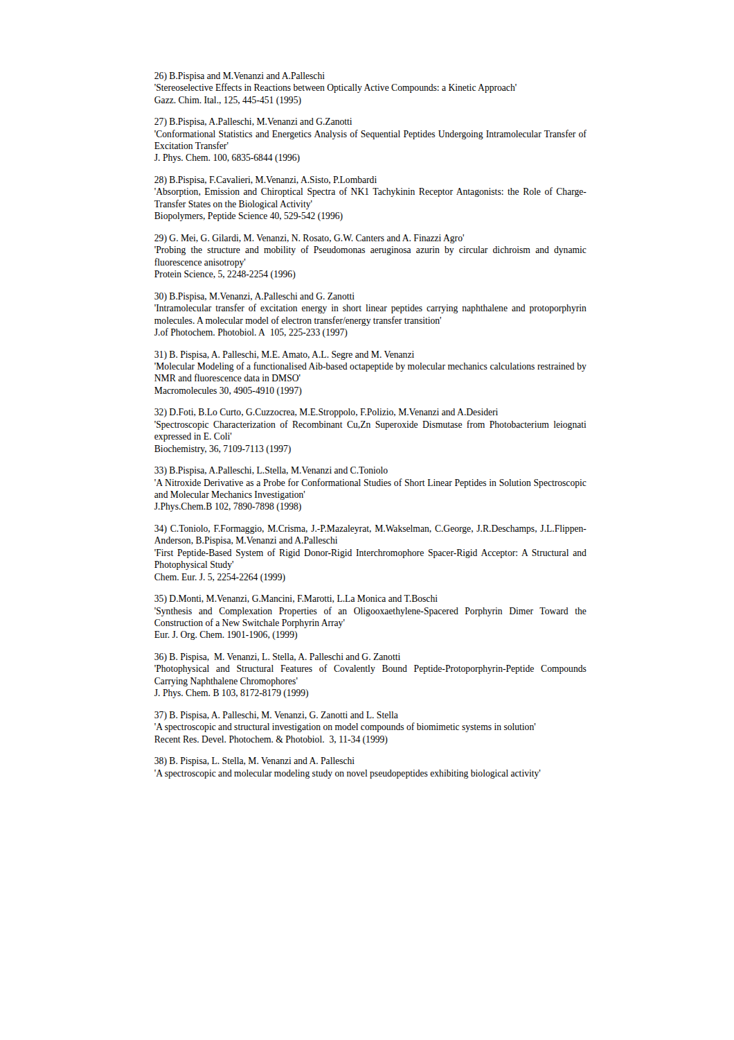26) B.Pispisa and M.Venanzi and A.Palleschi 'Stereoselective Effects in Reactions between Optically Active Compounds: a Kinetic Approach' Gazz. Chim. Ital., 125, 445-451 (1995)
27) B.Pispisa, A.Palleschi, M.Venanzi and G.Zanotti 'Conformational Statistics and Energetics Analysis of Sequential Peptides Undergoing Intramolecular Transfer of Excitation Transfer' J. Phys. Chem. 100, 6835-6844 (1996)
28) B.Pispisa, F.Cavalieri, M.Venanzi, A.Sisto, P.Lombardi 'Absorption, Emission and Chiroptical Spectra of NK1 Tachykinin Receptor Antagonists: the Role of Charge-Transfer States on the Biological Activity' Biopolymers, Peptide Science 40, 529-542 (1996)
29) G. Mei, G. Gilardi, M. Venanzi, N. Rosato, G.W. Canters and A. Finazzi Agro' 'Probing the structure and mobility of Pseudomonas aeruginosa azurin by circular dichroism and dynamic fluorescence anisotropy' Protein Science, 5, 2248-2254 (1996)
30) B.Pispisa, M.Venanzi, A.Palleschi and G. Zanotti 'Intramolecular transfer of excitation energy in short linear peptides carrying naphthalene and protoporphyrin molecules. A molecular model of electron transfer/energy transfer transition' J.of Photochem. Photobiol. A 105, 225-233 (1997)
31) B. Pispisa, A. Palleschi, M.E. Amato, A.L. Segre and M. Venanzi 'Molecular Modeling of a functionalised Aib-based octapeptide by molecular mechanics calculations restrained by NMR and fluorescence data in DMSO' Macromolecules 30, 4905-4910 (1997)
32) D.Foti, B.Lo Curto, G.Cuzzocrea, M.E.Stroppolo, F.Polizio, M.Venanzi and A.Desideri 'Spectroscopic Characterization of Recombinant Cu,Zn Superoxide Dismutase from Photobacterium leiognati expressed in E. Coli' Biochemistry, 36, 7109-7113 (1997)
33) B.Pispisa, A.Palleschi, L.Stella, M.Venanzi and C.Toniolo 'A Nitroxide Derivative as a Probe for Conformational Studies of Short Linear Peptides in Solution Spectroscopic and Molecular Mechanics Investigation' J.Phys.Chem.B 102, 7890-7898 (1998)
34) C.Toniolo, F.Formaggio, M.Crisma, J.-P.Mazaleyrat, M.Wakselman, C.George, J.R.Deschamps, J.L.Flippen-Anderson, B.Pispisa, M.Venanzi and A.Palleschi 'First Peptide-Based System of Rigid Donor-Rigid Interchromophore Spacer-Rigid Acceptor: A Structural and Photophysical Study' Chem. Eur. J. 5, 2254-2264 (1999)
35) D.Monti, M.Venanzi, G.Mancini, F.Marotti, L.La Monica and T.Boschi 'Synthesis and Complexation Properties of an Oligooxaethylene-Spacered Porphyrin Dimer Toward the Construction of a New Switchale Porphyrin Array' Eur. J. Org. Chem. 1901-1906, (1999)
36) B. Pispisa, M. Venanzi, L. Stella, A. Palleschi and G. Zanotti 'Photophysical and Structural Features of Covalently Bound Peptide-Protoporphyrin-Peptide Compounds Carrying Naphthalene Chromophores' J. Phys. Chem. B 103, 8172-8179 (1999)
37) B. Pispisa, A. Palleschi, M. Venanzi, G. Zanotti and L. Stella 'A spectroscopic and structural investigation on model compounds of biomimetic systems in solution' Recent Res. Devel. Photochem. & Photobiol. 3, 11-34 (1999)
38) B. Pispisa, L. Stella, M. Venanzi and A. Palleschi 'A spectroscopic and molecular modeling study on novel pseudopeptides exhibiting biological activity'